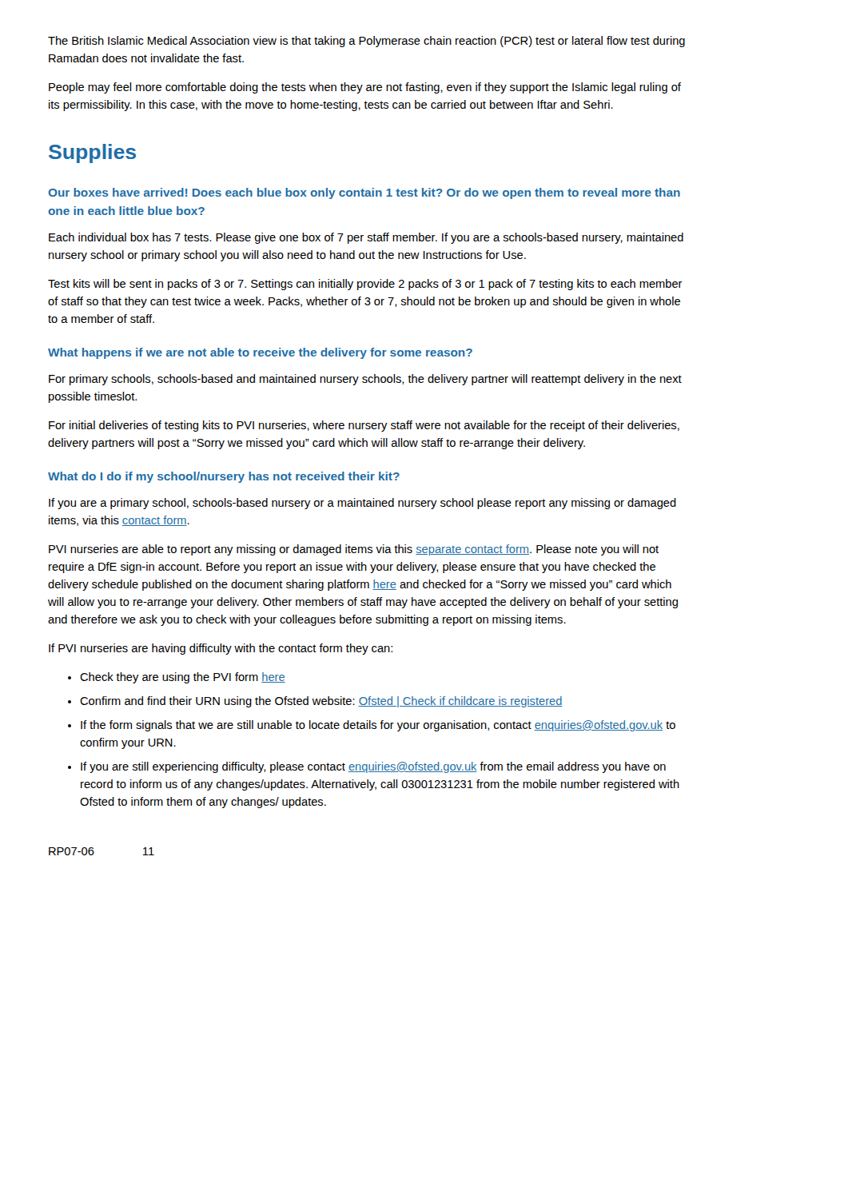The British Islamic Medical Association view is that taking a Polymerase chain reaction (PCR) test or lateral flow test during Ramadan does not invalidate the fast.
People may feel more comfortable doing the tests when they are not fasting, even if they support the Islamic legal ruling of its permissibility. In this case, with the move to home-testing, tests can be carried out between Iftar and Sehri.
Supplies
Our boxes have arrived! Does each blue box only contain 1 test kit? Or do we open them to reveal more than one in each little blue box?
Each individual box has 7 tests. Please give one box of 7 per staff member. If you are a schools-based nursery, maintained nursery school or primary school you will also need to hand out the new Instructions for Use.
Test kits will be sent in packs of 3 or 7. Settings can initially provide 2 packs of 3 or 1 pack of 7 testing kits to each member of staff so that they can test twice a week. Packs, whether of 3 or 7, should not be broken up and should be given in whole to a member of staff.
What happens if we are not able to receive the delivery for some reason?
For primary schools, schools-based and maintained nursery schools, the delivery partner will reattempt delivery in the next possible timeslot.
For initial deliveries of testing kits to PVI nurseries, where nursery staff were not available for the receipt of their deliveries, delivery partners will post a “Sorry we missed you” card which will allow staff to re-arrange their delivery.
What do I do if my school/nursery has not received their kit?
If you are a primary school, schools-based nursery or a maintained nursery school please report any missing or damaged items, via this contact form.
PVI nurseries are able to report any missing or damaged items via this separate contact form. Please note you will not require a DfE sign-in account. Before you report an issue with your delivery, please ensure that you have checked the delivery schedule published on the document sharing platform here and checked for a “Sorry we missed you” card which will allow you to re-arrange your delivery. Other members of staff may have accepted the delivery on behalf of your setting and therefore we ask you to check with your colleagues before submitting a report on missing items.
If PVI nurseries are having difficulty with the contact form they can:
Check they are using the PVI form here
Confirm and find their URN using the Ofsted website: Ofsted | Check if childcare is registered
If the form signals that we are still unable to locate details for your organisation, contact enquiries@ofsted.gov.uk to confirm your URN.
If you are still experiencing difficulty, please contact enquiries@ofsted.gov.uk from the email address you have on record to inform us of any changes/updates. Alternatively, call 03001231231 from the mobile number registered with Ofsted to inform them of any changes/ updates.
RP07-06 11